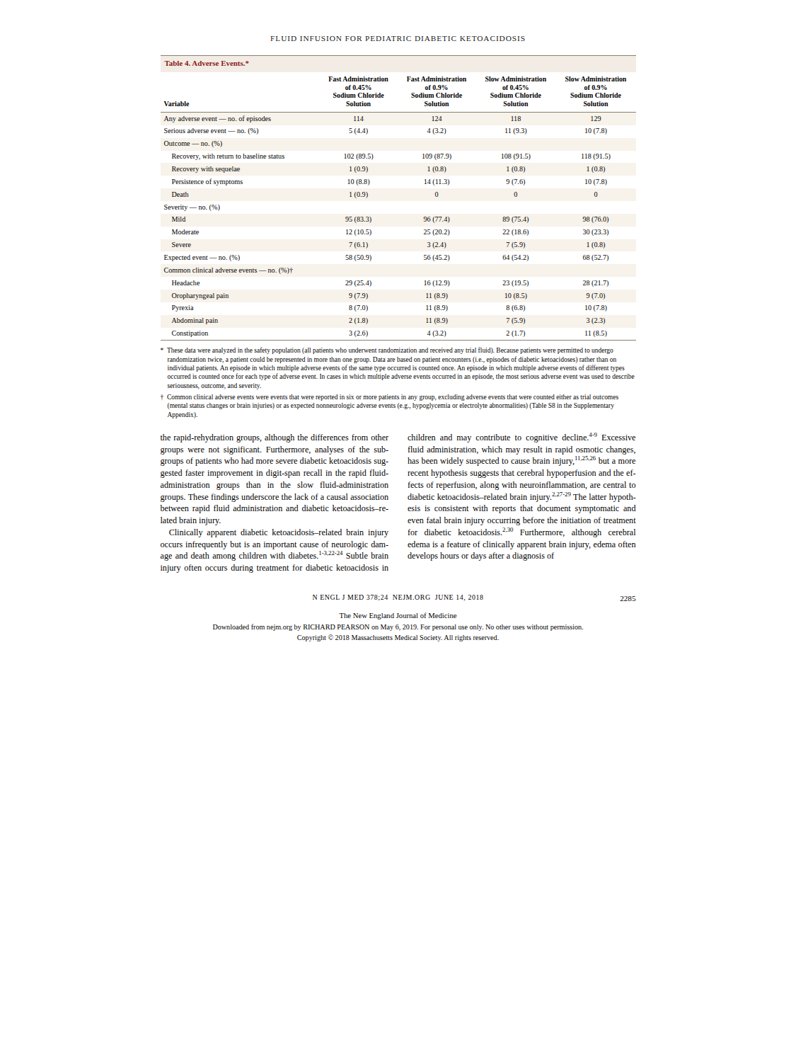Fluid Infusion for Pediatric Diabetic Ketoacidosis
Table 4. Adverse Events.*
| Variable | Fast Administration of 0.45% Sodium Chloride Solution | Fast Administration of 0.9% Sodium Chloride Solution | Slow Administration of 0.45% Sodium Chloride Solution | Slow Administration of 0.9% Sodium Chloride Solution |
| --- | --- | --- | --- | --- |
| Any adverse event — no. of episodes | 114 | 124 | 118 | 129 |
| Serious adverse event — no. (%) | 5 (4.4) | 4 (3.2) | 11 (9.3) | 10 (7.8) |
| Outcome — no. (%) | | | | |
| Recovery, with return to baseline status | 102 (89.5) | 109 (87.9) | 108 (91.5) | 118 (91.5) |
| Recovery with sequelae | 1 (0.9) | 1 (0.8) | 1 (0.8) | 1 (0.8) |
| Persistence of symptoms | 10 (8.8) | 14 (11.3) | 9 (7.6) | 10 (7.8) |
| Death | 1 (0.9) | 0 | 0 | 0 |
| Severity — no. (%) | | | | |
| Mild | 95 (83.3) | 96 (77.4) | 89 (75.4) | 98 (76.0) |
| Moderate | 12 (10.5) | 25 (20.2) | 22 (18.6) | 30 (23.3) |
| Severe | 7 (6.1) | 3 (2.4) | 7 (5.9) | 1 (0.8) |
| Expected event — no. (%) | 58 (50.9) | 56 (45.2) | 64 (54.2) | 68 (52.7) |
| Common clinical adverse events — no. (%)† | | | | |
| Headache | 29 (25.4) | 16 (12.9) | 23 (19.5) | 28 (21.7) |
| Oropharyngeal pain | 9 (7.9) | 11 (8.9) | 10 (8.5) | 9 (7.0) |
| Pyrexia | 8 (7.0) | 11 (8.9) | 8 (6.8) | 10 (7.8) |
| Abdominal pain | 2 (1.8) | 11 (8.9) | 7 (5.9) | 3 (2.3) |
| Constipation | 3 (2.6) | 4 (3.2) | 2 (1.7) | 11 (8.5) |
* These data were analyzed in the safety population (all patients who underwent randomization and received any trial fluid). Because patients were permitted to undergo randomization twice, a patient could be represented in more than one group. Data are based on patient encounters (i.e., episodes of diabetic ketoacidoses) rather than on individual patients. An episode in which multiple adverse events of the same type occurred is counted once. An episode in which multiple adverse events of different types occurred is counted once for each type of adverse event. In cases in which multiple adverse events occurred in an episode, the most serious adverse event was used to describe seriousness, outcome, and severity.
† Common clinical adverse events were events that were reported in six or more patients in any group, excluding adverse events that were counted either as trial outcomes (mental status changes or brain injuries) or as expected nonneurologic adverse events (e.g., hypoglycemia or electrolyte abnormalities) (Table S8 in the Supplementary Appendix).
the rapid-rehydration groups, although the differences from other groups were not significant. Furthermore, analyses of the subgroups of patients who had more severe diabetic ketoacidosis suggested faster improvement in digit-span recall in the rapid fluid-administration groups than in the slow fluid-administration groups. These findings underscore the lack of a causal association between rapid fluid administration and diabetic ketoacidosis–related brain injury.
Clinically apparent diabetic ketoacidosis–related brain injury occurs infrequently but is an important cause of neurologic damage and death among children with diabetes.1-3,22-24 Subtle brain injury often occurs during treatment for diabetic ketoacidosis in children and may contribute to cognitive decline.4-9 Excessive fluid administration, which may result in rapid osmotic changes, has been widely suspected to cause brain injury,11,25,26 but a more recent hypothesis suggests that cerebral hypoperfusion and the effects of reperfusion, along with neuroinflammation, are central to diabetic ketoacidosis–related brain injury.2,27-29 The latter hypothesis is consistent with reports that document symptomatic and even fatal brain injury occurring before the initiation of treatment for diabetic ketoacidosis.2,30 Furthermore, although cerebral edema is a feature of clinically apparent brain injury, edema often develops hours or days after a diagnosis of
n engl j med 378;24 nejm.org June 14, 2018 2285
The New England Journal of Medicine
Downloaded from nejm.org by RICHARD PEARSON on May 6, 2019. For personal use only. No other uses without permission.
Copyright © 2018 Massachusetts Medical Society. All rights reserved.